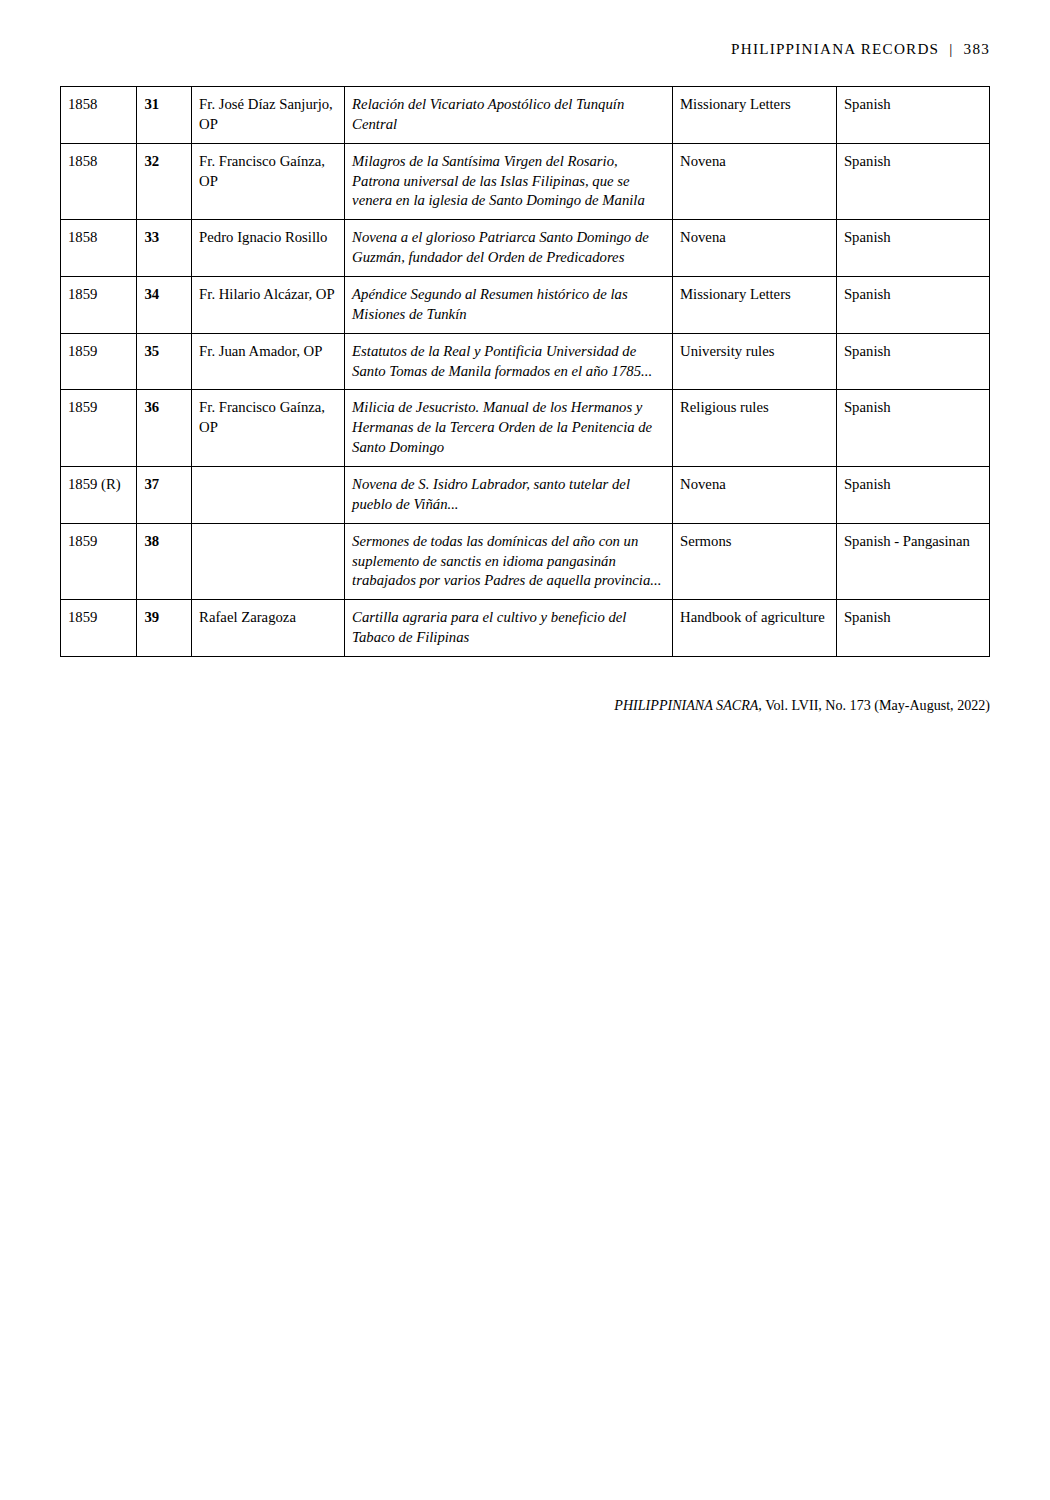PHILIPPINIANA RECORDS | 383
| 1858 | 31 | Fr. José Díaz Sanjurjo, OP | Relación del Vicariato Apostólico del Tunquín Central | Missionary Letters | Spanish |
| 1858 | 32 | Fr. Francisco Gaínza, OP | Milagros de la Santísima Virgen del Rosario, Patrona universal de las Islas Filipinas, que se venera en la iglesia de Santo Domingo de Manila | Novena | Spanish |
| 1858 | 33 | Pedro Ignacio Rosillo | Novena a el glorioso Patriarca Santo Domingo de Guzmán, fundador del Orden de Predicadores | Novena | Spanish |
| 1859 | 34 | Fr. Hilario Alcázar, OP | Apéndice Segundo al Resumen histórico de las Misiones de Tunkín | Missionary Letters | Spanish |
| 1859 | 35 | Fr. Juan Amador, OP | Estatutos de la Real y Pontificia Universidad de Santo Tomas de Manila formados en el año 1785... | University rules | Spanish |
| 1859 | 36 | Fr. Francisco Gaínza, OP | Milicia de Jesucristo. Manual de los Hermanos y Hermanas de la Tercera Orden de la Penitencia de Santo Domingo | Religious rules | Spanish |
| 1859 (R) | 37 | | Novena de S. Isidro Labrador, santo tutelar del pueblo de Viñán... | Novena | Spanish |
| 1859 | 38 | | Sermones de todas las domínicas del año con un suplemento de sanctis en idioma pangasinán trabajados por varios Padres de aquella provincia... | Sermons | Spanish - Pangasinan |
| 1859 | 39 | Rafael Zaragoza | Cartilla agraria para el cultivo y beneficio del Tabaco de Filipinas | Handbook of agriculture | Spanish |
PHILIPPINIANA SACRA, Vol. LVII, No. 173 (May-August, 2022)